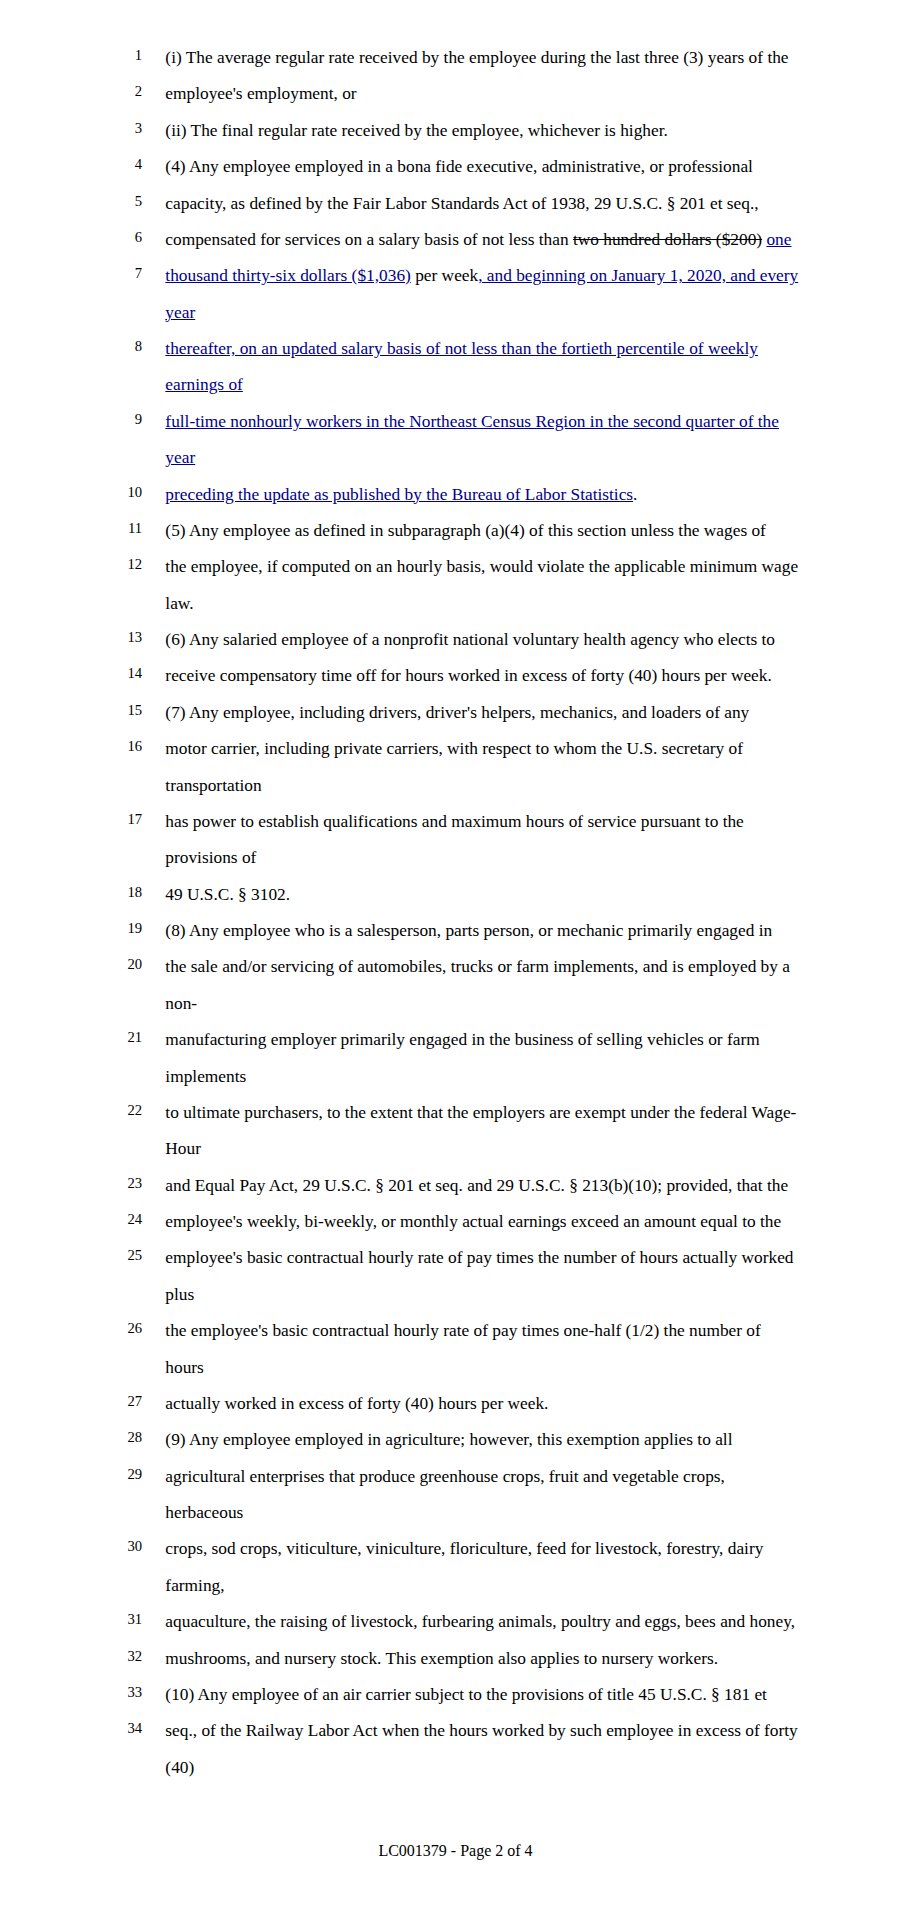(i) The average regular rate received by the employee during the last three (3) years of the
employee's employment, or
(ii) The final regular rate received by the employee, whichever is higher.
(4) Any employee employed in a bona fide executive, administrative, or professional
capacity, as defined by the Fair Labor Standards Act of 1938, 29 U.S.C. § 201 et seq.,
compensated for services on a salary basis of not less than two hundred dollars ($200) one
thousand thirty-six dollars ($1,036) per week, and beginning on January 1, 2020, and every year
thereafter, on an updated salary basis of not less than the fortieth percentile of weekly earnings of
full-time nonhourly workers in the Northeast Census Region in the second quarter of the year
preceding the update as published by the Bureau of Labor Statistics.
(5) Any employee as defined in subparagraph (a)(4) of this section unless the wages of
the employee, if computed on an hourly basis, would violate the applicable minimum wage law.
(6) Any salaried employee of a nonprofit national voluntary health agency who elects to
receive compensatory time off for hours worked in excess of forty (40) hours per week.
(7) Any employee, including drivers, driver's helpers, mechanics, and loaders of any
motor carrier, including private carriers, with respect to whom the U.S. secretary of transportation
has power to establish qualifications and maximum hours of service pursuant to the provisions of
49 U.S.C. § 3102.
(8) Any employee who is a salesperson, parts person, or mechanic primarily engaged in
the sale and/or servicing of automobiles, trucks or farm implements, and is employed by a non-
manufacturing employer primarily engaged in the business of selling vehicles or farm implements
to ultimate purchasers, to the extent that the employers are exempt under the federal Wage-Hour
and Equal Pay Act, 29 U.S.C. § 201 et seq. and 29 U.S.C. § 213(b)(10); provided, that the
employee's weekly, bi-weekly, or monthly actual earnings exceed an amount equal to the
employee's basic contractual hourly rate of pay times the number of hours actually worked plus
the employee's basic contractual hourly rate of pay times one-half (1/2) the number of hours
actually worked in excess of forty (40) hours per week.
(9) Any employee employed in agriculture; however, this exemption applies to all
agricultural enterprises that produce greenhouse crops, fruit and vegetable crops, herbaceous
crops, sod crops, viticulture, viniculture, floriculture, feed for livestock, forestry, dairy farming,
aquaculture, the raising of livestock, furbearing animals, poultry and eggs, bees and honey,
mushrooms, and nursery stock. This exemption also applies to nursery workers.
(10) Any employee of an air carrier subject to the provisions of title 45 U.S.C. § 181 et
seq., of the Railway Labor Act when the hours worked by such employee in excess of forty (40)
LC001379 - Page 2 of 4